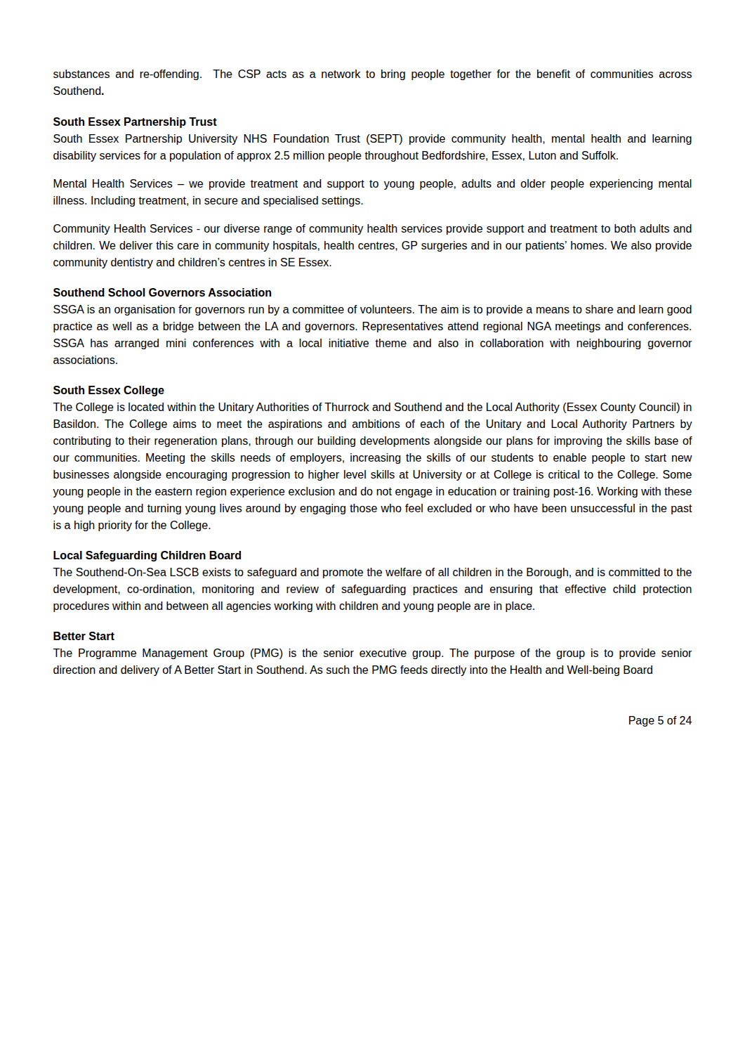substances and re-offending. The CSP acts as a network to bring people together for the benefit of communities across Southend.
South Essex Partnership Trust
South Essex Partnership University NHS Foundation Trust (SEPT) provide community health, mental health and learning disability services for a population of approx 2.5 million people throughout Bedfordshire, Essex, Luton and Suffolk.
Mental Health Services – we provide treatment and support to young people, adults and older people experiencing mental illness. Including treatment, in secure and specialised settings.
Community Health Services - our diverse range of community health services provide support and treatment to both adults and children. We deliver this care in community hospitals, health centres, GP surgeries and in our patients’ homes. We also provide community dentistry and children’s centres in SE Essex.
Southend School Governors Association
SSGA is an organisation for governors run by a committee of volunteers. The aim is to provide a means to share and learn good practice as well as a bridge between the LA and governors. Representatives attend regional NGA meetings and conferences. SSGA has arranged mini conferences with a local initiative theme and also in collaboration with neighbouring governor associations.
South Essex College
The College is located within the Unitary Authorities of Thurrock and Southend and the Local Authority (Essex County Council) in Basildon. The College aims to meet the aspirations and ambitions of each of the Unitary and Local Authority Partners by contributing to their regeneration plans, through our building developments alongside our plans for improving the skills base of our communities. Meeting the skills needs of employers, increasing the skills of our students to enable people to start new businesses alongside encouraging progression to higher level skills at University or at College is critical to the College. Some young people in the eastern region experience exclusion and do not engage in education or training post-16. Working with these young people and turning young lives around by engaging those who feel excluded or who have been unsuccessful in the past is a high priority for the College.
Local Safeguarding Children Board
The Southend-On-Sea LSCB exists to safeguard and promote the welfare of all children in the Borough, and is committed to the development, co-ordination, monitoring and review of safeguarding practices and ensuring that effective child protection procedures within and between all agencies working with children and young people are in place.
Better Start
The Programme Management Group (PMG) is the senior executive group. The purpose of the group is to provide senior direction and delivery of A Better Start in Southend. As such the PMG feeds directly into the Health and Well-being Board
Page 5 of 24